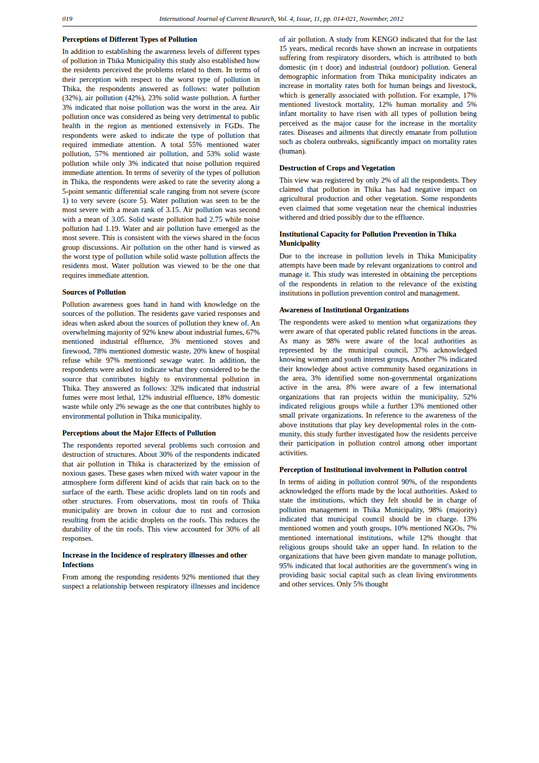019 International Journal of Current Research, Vol. 4, Issue, 11, pp. 014-021, November, 2012
Perceptions of Different Types of Pollution
In addition to establishing the awareness levels of different types of pollution in Thika Municipality this study also established how the residents perceived the problems related to them. In terms of their perception with respect to the worst type of pollution in Thika, the respondents answered as follows: water pollution (32%), air pollution (42%), 23% solid waste pollution. A further 3% indicated that noise pollution was the worst in the area. Air pollution once was considered as being very detrimental to public health in the region as mentioned extensively in FGDs. The respondents were asked to indicate the type of pollution that required immediate attention. A total 55% mentioned water pollution, 57% mentioned air pollution, and 53% solid waste pollution while only 3% indicated that noise pollution required immediate attention. In terms of severity of the types of pollution in Thika, the respondents were asked to rate the severity along a 5-point semantic differential scale ranging from not severe (score 1) to very severe (score 5). Water pollution was seen to be the most severe with a mean rank of 3.15. Air pollution was second with a mean of 3.05. Solid waste pollution had 2.75 while noise pollution had 1.19. Water and air pollution have emerged as the most severe. This is consistent with the views shared in the focus group discussions. Air pollution on the other hand is viewed as the worst type of pollution while solid waste pollution affects the residents most. Water pollution was viewed to be the one that requires immediate attention.
Sources of Pollution
Pollution awareness goes hand in hand with knowledge on the sources of the pollution. The residents gave varied responses and ideas when asked about the sources of pollution they knew of. An overwhelming majority of 92% knew about industrial fumes, 67% mentioned industrial effluence, 3% mentioned stoves and firewood, 78% mentioned domestic waste, 20% knew of hospital refuse while 97% mentioned sewage water. In addition, the respondents were asked to indicate what they considered to be the source that contributes highly to environmental pollution in Thika. They answered as follows: 32% indicated that industrial fumes were most lethal, 12% industrial effluence, 18% domestic waste while only 2% sewage as the one that contributes highly to environmental pollution in Thika municipality.
Perceptions about the Major Effects of Pollution
The respondents reported several problems such corrosion and destruction of structures. About 30% of the respondents indicated that air pollution in Thika is characterized by the emission of noxious gases. These gases when mixed with water vapour in the atmosphere form different kind of acids that rain back on to the surface of the earth. These acidic droplets land on tin roofs and other structures. From observations, most tin roofs of Thika municipality are brown in colour due to rust and corrosion resulting from the acidic droplets on the roofs. This reduces the durability of the tin roofs. This view accounted for 30% of all responses.
Increase in the Incidence of respiratory illnesses and other Infections
From among the responding residents 92% mentioned that they suspect a relationship between respiratory illnesses and incidence of air pollution. A study from KENGO indicated that for the last 15 years, medical records have shown an increase in outpatients suffering from respiratory disorders, which is attributed to both domestic (in t door) and industrial (outdoor) pollution. General demographic information from Thika municipality indicates an increase in mortality rates both for human beings and livestock, which is generally associated with pollution. For example, 17% mentioned livestock mortality, 12% human mortality and 5% infant mortality to have risen with all types of pollution being perceived as the major cause for the increase in the mortality rates. Diseases and ailments that directly emanate from pollution such as cholera outbreaks, significantly impact on mortality rates (human).
Destruction of Crops and Vegetation
This view was registered by only 2% of all the respondents. They claimed that pollution in Thika has had negative impact on agricultural production and other vegetation. Some respondents even claimed that some vegetation near the chemical industries withered and dried possibly due to the effluence.
Institutional Capacity for Pollution Prevention in Thika Municipality
Due to the increase in pollution levels in Thika Municipality attempts have been made by relevant organizations to control and manage it. This study was interested in obtaining the perceptions of the respondents in relation to the relevance of the existing institutions in pollution prevention control and management.
Awareness of Institutional Organizations
The respondents were asked to mention what organizations they were aware of that operated public related functions in the areas. As many as 98% were aware of the local authorities as represented by the municipal council, 37% acknowledged knowing women and youth interest groups, Another 7% indicated their knowledge about active community based organizations in the area, 3% identified some non-governmental organizations active in the area, 8% were aware of a few international organizations that ran projects within the municipality, 52% indicated religious groups while a further 13% mentioned other small private organizations. In reference to the awareness of the above institutions that play key developmental roles in the com-munity, this study further investigated how the residents perceive their participation in pollution control among other important activities.
Perception of Institutional involvement in Pollution control
In terms of aiding in pollution control 90%, of the respondents acknowledged the efforts made by the local authorities. Asked to state the institutions, which they felt should be in charge of pollution management in Thika Municipality, 98% (majority) indicated that municipal council should be in charge. 13% mentioned women and youth groups, 10% mentioned NGOs, 7% mentioned international institutions, while 12% thought that religious groups should take an upper hand. In relation to the organizations that have been given mandate to manage pollution, 95% indicated that local authorities are the government's wing in providing basic social capital such as clean living environments and other services. Only 5% thought